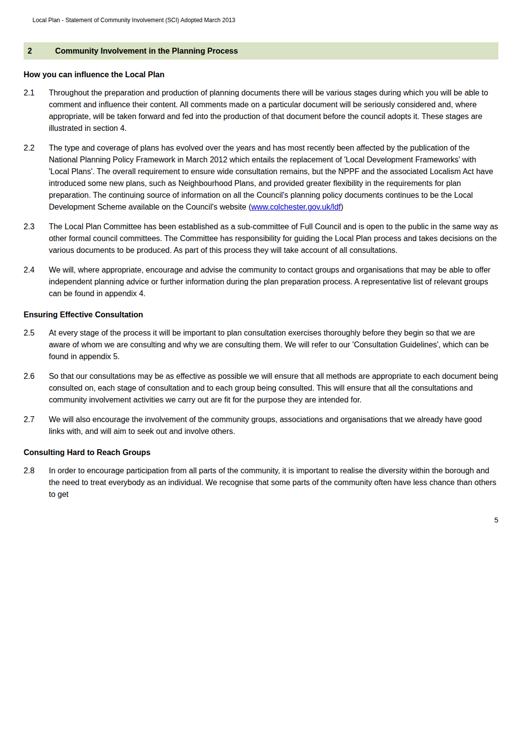Local Plan - Statement of Community Involvement (SCI) Adopted March 2013
2 Community Involvement in the Planning Process
How you can influence the Local Plan
2.1
Throughout the preparation and production of planning documents there will be various stages during which you will be able to comment and influence their content. All comments made on a particular document will be seriously considered and, where appropriate, will be taken forward and fed into the production of that document before the council adopts it. These stages are illustrated in section 4.
2.2
The type and coverage of plans has evolved over the years and has most recently been affected by the publication of the National Planning Policy Framework in March 2012 which entails the replacement of 'Local Development Frameworks' with 'Local Plans'. The overall requirement to ensure wide consultation remains, but the NPPF and the associated Localism Act have introduced some new plans, such as Neighbourhood Plans, and provided greater flexibility in the requirements for plan preparation. The continuing source of information on all the Council's planning policy documents continues to be the Local Development Scheme available on the Council's website (www.colchester.gov.uk/ldf)
2.3
The Local Plan Committee has been established as a sub-committee of Full Council and is open to the public in the same way as other formal council committees. The Committee has responsibility for guiding the Local Plan process and takes decisions on the various documents to be produced. As part of this process they will take account of all consultations.
2.4
We will, where appropriate, encourage and advise the community to contact groups and organisations that may be able to offer independent planning advice or further information during the plan preparation process. A representative list of relevant groups can be found in appendix 4.
Ensuring Effective Consultation
2.5
At every stage of the process it will be important to plan consultation exercises thoroughly before they begin so that we are aware of whom we are consulting and why we are consulting them. We will refer to our 'Consultation Guidelines', which can be found in appendix 5.
2.6
So that our consultations may be as effective as possible we will ensure that all methods are appropriate to each document being consulted on, each stage of consultation and to each group being consulted. This will ensure that all the consultations and community involvement activities we carry out are fit for the purpose they are intended for.
2.7
We will also encourage the involvement of the community groups, associations and organisations that we already have good links with, and will aim to seek out and involve others.
Consulting Hard to Reach Groups
2.8
In order to encourage participation from all parts of the community, it is important to realise the diversity within the borough and the need to treat everybody as an individual. We recognise that some parts of the community often have less chance than others to get
5